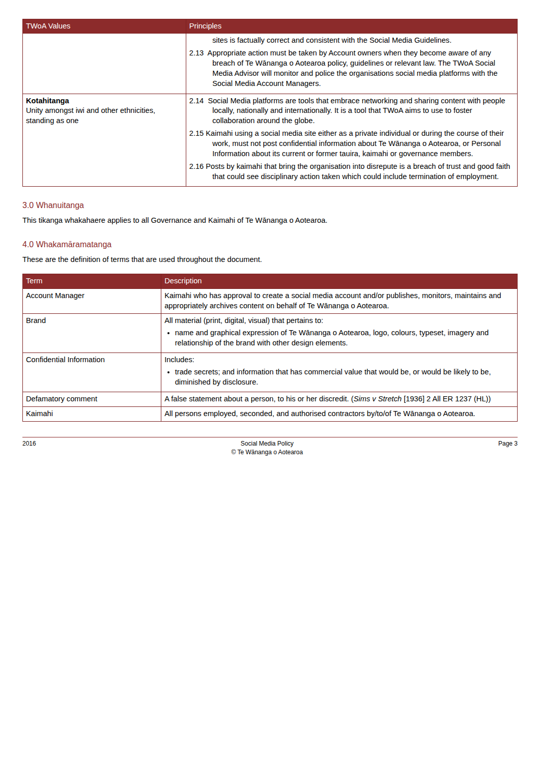| TWoA Values | Principles |
| --- | --- |
| | sites is factually correct and consistent with the Social Media Guidelines. 2.13 Appropriate action must be taken by Account owners when they become aware of any breach of Te Wānanga o Aotearoa policy, guidelines or relevant law. The TWoA Social Media Advisor will monitor and police the organisations social media platforms with the Social Media Account Managers. |
| Kotahitanga Unity amongst iwi and other ethnicities, standing as one | 2.14 Social Media platforms are tools that embrace networking and sharing content with people locally, nationally and internationally. It is a tool that TWoA aims to use to foster collaboration around the globe. 2.15 Kaimahi using a social media site either as a private individual or during the course of their work, must not post confidential information about Te Wānanga o Aotearoa, or Personal Information about its current or former tauira, kaimahi or governance members. 2.16 Posts by kaimahi that bring the organisation into disrepute is a breach of trust and good faith that could see disciplinary action taken which could include termination of employment. |
3.0 Whanuitanga
This tikanga whakahaere applies to all Governance and Kaimahi of Te Wānanga o Aotearoa.
4.0 Whakamāramatanga
These are the definition of terms that are used throughout the document.
| Term | Description |
| --- | --- |
| Account Manager | Kaimahi who has approval to create a social media account and/or publishes, monitors, maintains and appropriately archives content on behalf of Te Wānanga o Aotearoa. |
| Brand | All material (print, digital, visual) that pertains to: name and graphical expression of Te Wānanga o Aotearoa, logo, colours, typeset, imagery and relationship of the brand with other design elements. |
| Confidential Information | Includes: trade secrets; and information that has commercial value that would be, or would be likely to be, diminished by disclosure. |
| Defamatory comment | A false statement about a person, to his or her discredit. ( Sims v Stretch [1936] 2 All ER 1237 (HL)) |
| Kaimahi | All persons employed, seconded, and authorised contractors by/to/of Te Wānanga o Aotearoa. |
2016
Social Media Policy
© Te Wānanga o Aotearoa
Page 3